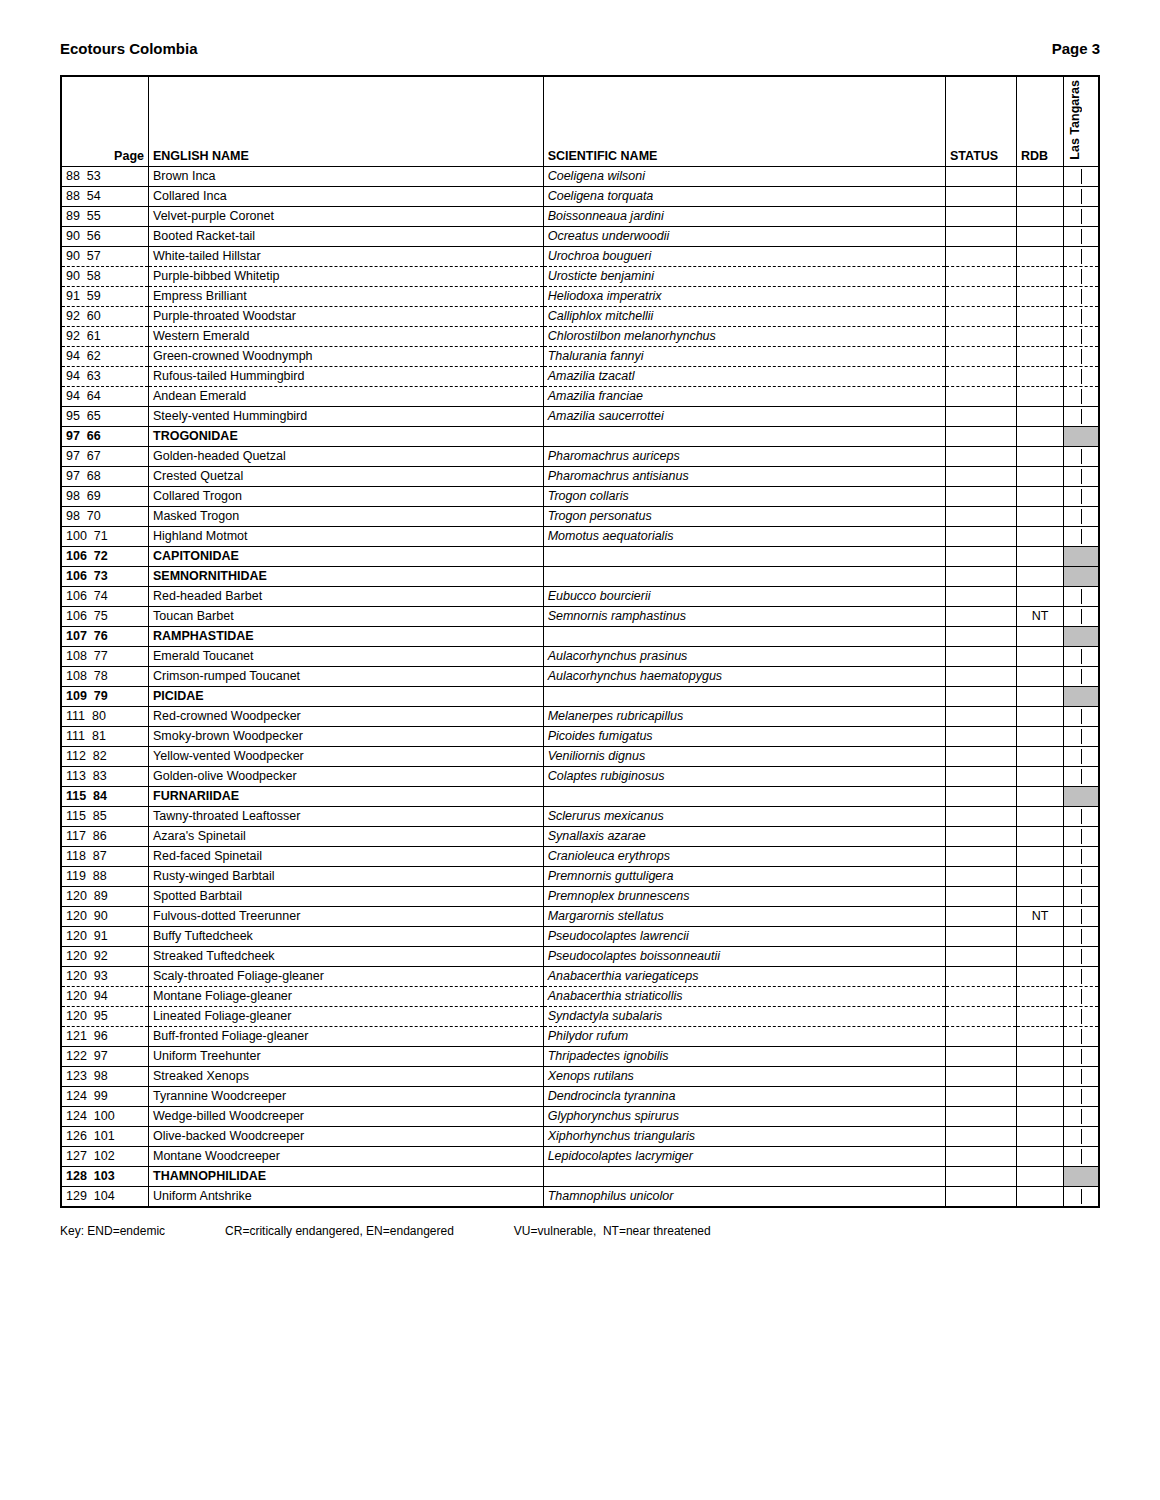Ecotours Colombia
Page 3
| Page | ENGLISH NAME | SCIENTIFIC NAME | STATUS | RDB | Las Tangaras |
| --- | --- | --- | --- | --- | --- |
| 88 53 | Brown Inca | Coeligena wilsoni | | | |
| 88 54 | Collared Inca | Coeligena torquata | | | |
| 89 55 | Velvet-purple Coronet | Boissonneaua jardini | | | |
| 90 56 | Booted Racket-tail | Ocreatus underwoodii | | | |
| 90 57 | White-tailed Hillstar | Urochroa bougueri | | | |
| 90 58 | Purple-bibbed Whitetip | Urosticte benjamini | | | |
| 91 59 | Empress Brilliant | Heliodoxa imperatrix | | | |
| 92 60 | Purple-throated Woodstar | Calliphlox mitchellii | | | |
| 92 61 | Western Emerald | Chlorostilbon melanorhynchus | | | |
| 94 62 | Green-crowned Woodnymph | Thalurania fannyi | | | |
| 94 63 | Rufous-tailed Hummingbird | Amazilia tzacatl | | | |
| 94 64 | Andean Emerald | Amazilia franciae | | | |
| 95 65 | Steely-vented Hummingbird | Amazilia saucerrottei | | | |
| 97 66 | TROGONIDAE | | | | |
| 97 67 | Golden-headed Quetzal | Pharomachrus auriceps | | | |
| 97 68 | Crested Quetzal | Pharomachrus antisianus | | | |
| 98 69 | Collared Trogon | Trogon collaris | | | |
| 98 70 | Masked Trogon | Trogon personatus | | | |
| 100 71 | Highland Motmot | Momotus aequatorialis | | | |
| 106 72 | CAPITONIDAE | | | | |
| 106 73 | SEMNORNITHIDAE | | | | |
| 106 74 | Red-headed Barbet | Eubucco bourcierii | | | |
| 106 75 | Toucan Barbet | Semnornis ramphastinus | | NT | |
| 107 76 | RAMPHASTIDAE | | | | |
| 108 77 | Emerald Toucanet | Aulacorhynchus prasinus | | | |
| 108 78 | Crimson-rumped Toucanet | Aulacorhynchus haematopygus | | | |
| 109 79 | PICIDAE | | | | |
| 111 80 | Red-crowned Woodpecker | Melanerpes rubricapillus | | | |
| 111 81 | Smoky-brown Woodpecker | Picoides fumigatus | | | |
| 112 82 | Yellow-vented Woodpecker | Veniliornis dignus | | | |
| 113 83 | Golden-olive Woodpecker | Colaptes rubiginosus | | | |
| 115 84 | FURNARIIDAE | | | | |
| 115 85 | Tawny-throated Leaftosser | Sclerurus mexicanus | | | |
| 117 86 | Azara's Spinetail | Synallaxis azarae | | | |
| 118 87 | Red-faced Spinetail | Cranioleuca erythrops | | | |
| 119 88 | Rusty-winged Barbtail | Premnornis guttuligera | | | |
| 120 89 | Spotted Barbtail | Premnoplex brunnescens | | | |
| 120 90 | Fulvous-dotted Treerunner | Margarornis stellatus | | NT | |
| 120 91 | Buffy Tuftedcheek | Pseudocolaptes lawrencii | | | |
| 120 92 | Streaked Tuftedcheek | Pseudocolaptes boissonneautii | | | |
| 120 93 | Scaly-throated Foliage-gleaner | Anabacerthia variegaticeps | | | |
| 120 94 | Montane Foliage-gleaner | Anabacerthia striaticollis | | | |
| 120 95 | Lineated Foliage-gleaner | Syndactyla subalaris | | | |
| 121 96 | Buff-fronted Foliage-gleaner | Philydor rufum | | | |
| 122 97 | Uniform Treehunter | Thripadectes ignobilis | | | |
| 123 98 | Streaked Xenops | Xenops rutilans | | | |
| 124 99 | Tyrannine Woodcreeper | Dendrocincla tyrannina | | | |
| 124 100 | Wedge-billed Woodcreeper | Glyphorynchus spirurus | | | |
| 126 101 | Olive-backed Woodcreeper | Xiphorhynchus triangularis | | | |
| 127 102 | Montane Woodcreeper | Lepidocolaptes lacrymiger | | | |
| 128 103 | THAMNOPHILIDAE | | | | |
| 129 104 | Uniform Antshrike | Thamnophilus unicolor | | | |
Key: END=endemic CR=critically endangered, EN=endangered VU=vulnerable, NT=near threatened